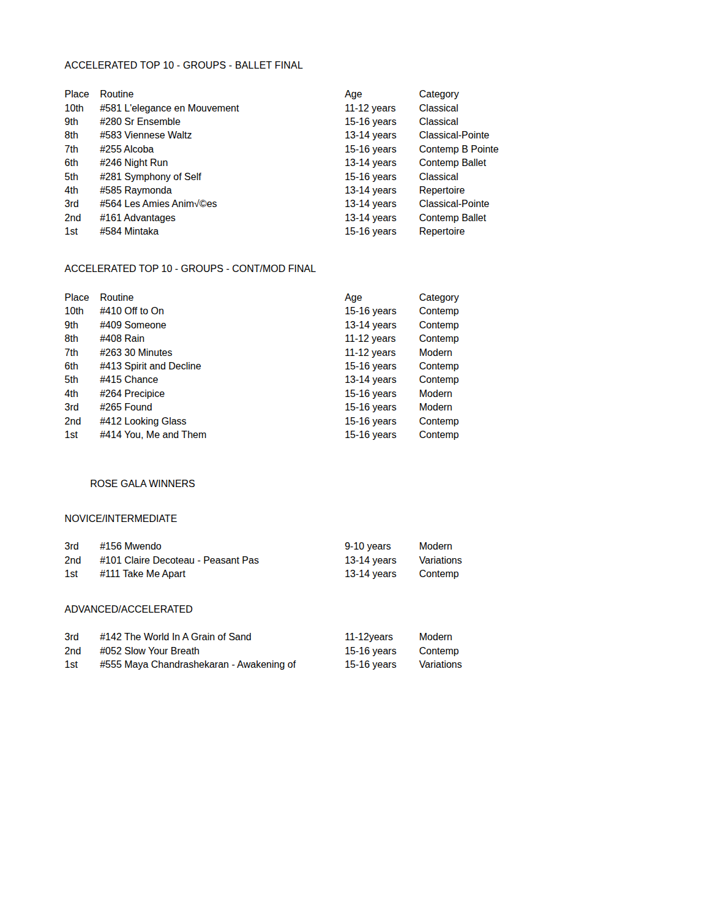ACCELERATED TOP 10 - GROUPS - BALLET FINAL
| Place | Routine | Age | Category |
| --- | --- | --- | --- |
| 10th | #581 L'elegance en Mouvement | 11-12 years | Classical |
| 9th | #280 Sr Ensemble | 15-16 years | Classical |
| 8th | #583 Viennese Waltz | 13-14 years | Classical-Pointe |
| 7th | #255 Alcoba | 15-16 years | Contemp B Pointe |
| 6th | #246 Night Run | 13-14 years | Contemp Ballet |
| 5th | #281 Symphony of Self | 15-16 years | Classical |
| 4th | #585 Raymonda | 13-14 years | Repertoire |
| 3rd | #564 Les Amies Anim√©es | 13-14 years | Classical-Pointe |
| 2nd | #161 Advantages | 13-14 years | Contemp Ballet |
| 1st | #584 Mintaka | 15-16 years | Repertoire |
ACCELERATED TOP 10 - GROUPS - CONT/MOD FINAL
| Place | Routine | Age | Category |
| --- | --- | --- | --- |
| 10th | #410 Off to On | 15-16 years | Contemp |
| 9th | #409 Someone | 13-14 years | Contemp |
| 8th | #408 Rain | 11-12 years | Contemp |
| 7th | #263 30 Minutes | 11-12 years | Modern |
| 6th | #413 Spirit and Decline | 15-16 years | Contemp |
| 5th | #415 Chance | 13-14 years | Contemp |
| 4th | #264 Precipice | 15-16 years | Modern |
| 3rd | #265 Found | 15-16 years | Modern |
| 2nd | #412 Looking Glass | 15-16 years | Contemp |
| 1st | #414 You, Me and Them | 15-16 years | Contemp |
ROSE GALA WINNERS
NOVICE/INTERMEDIATE
| 3rd | #156 Mwendo | 9-10 years | Modern |
| 2nd | #101 Claire Decoteau - Peasant Pas | 13-14 years | Variations |
| 1st | #111 Take Me Apart | 13-14 years | Contemp |
ADVANCED/ACCELERATED
| 3rd | #142 The World In A Grain of Sand | 11-12years | Modern |
| 2nd | #052 Slow Your Breath | 15-16 years | Contemp |
| 1st | #555 Maya Chandrashekaran - Awakening of | 15-16 years | Variations |